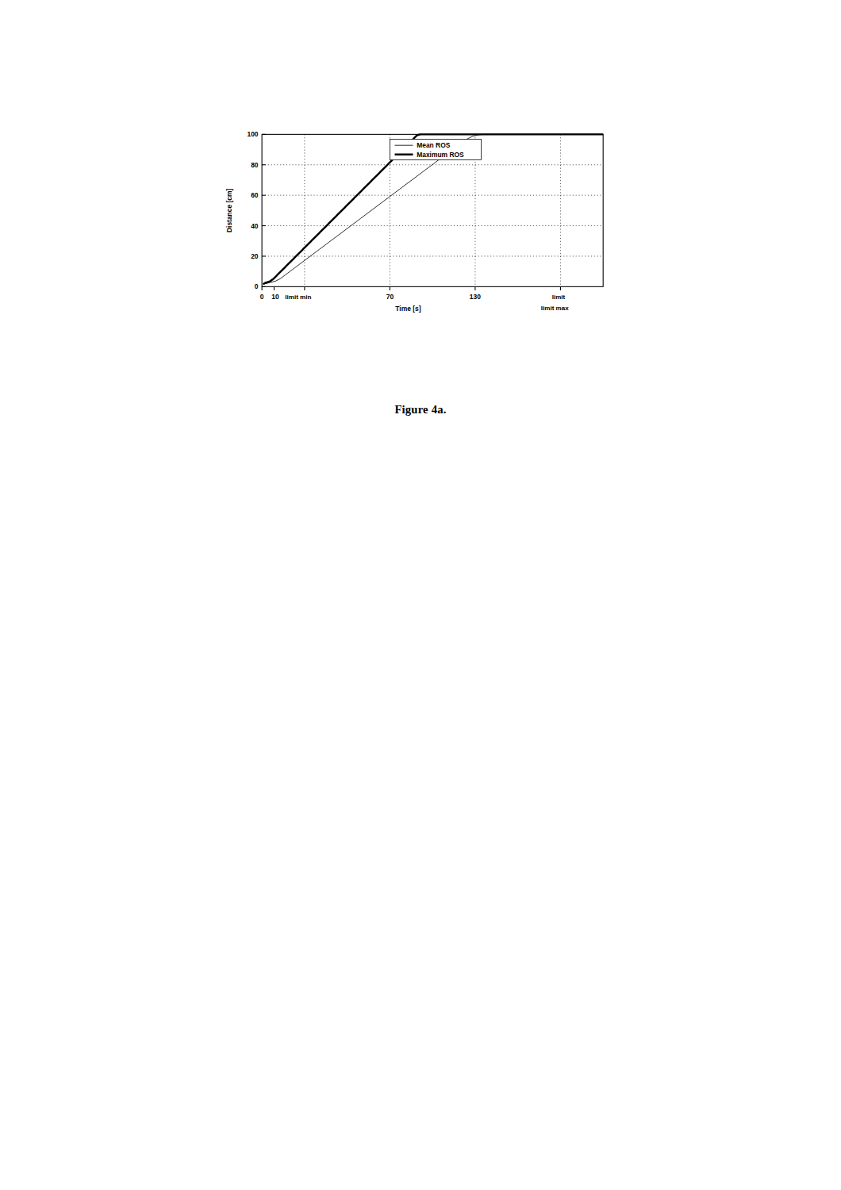0 20 40 60 80 100 Distance [cm] 0 10 70 130 limit min limit limit max Time [s] Mean ROS Maximum ROS
Figure 4a.